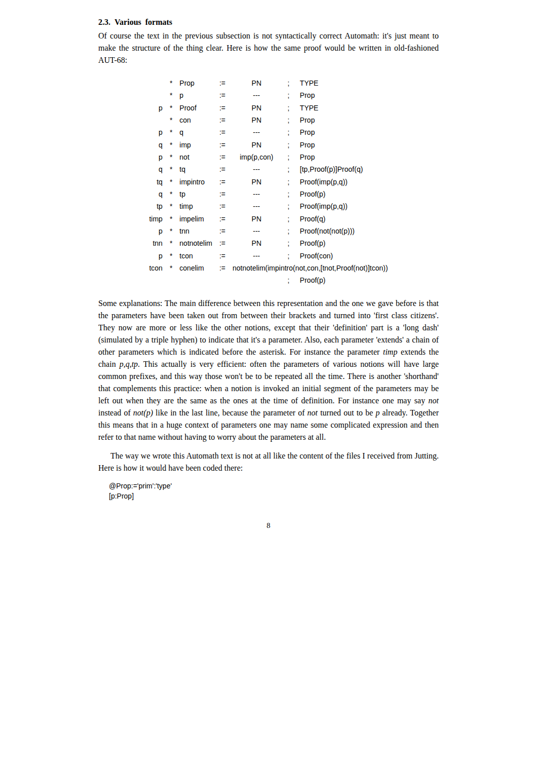2.3. Various formats
Of course the text in the previous subsection is not syntactically correct Automath: it's just meant to make the structure of the thing clear. Here is how the same proof would be written in old-fashioned AUT-68:
| | * | Prop | := | PN | ; | TYPE |
| | * | p | := | --- | ; | Prop |
| p | * | Proof | := | PN | ; | TYPE |
| | * | con | := | PN | ; | Prop |
| p | * | q | := | --- | ; | Prop |
| q | * | imp | := | PN | ; | Prop |
| p | * | not | := | imp(p,con) | ; | Prop |
| q | * | tq | := | --- | ; | [tp,Proof(p)]Proof(q) |
| tq | * | impintro | := | PN | ; | Proof(imp(p,q)) |
| q | * | tp | := | --- | ; | Proof(p) |
| tp | * | timp | := | --- | ; | Proof(imp(p,q)) |
| timp | * | impelim | := | PN | ; | Proof(q) |
| p | * | tnn | := | --- | ; | Proof(not(not(p))) |
| tnn | * | notnotelim | := | PN | ; | Proof(p) |
| p | * | tcon | := | --- | ; | Proof(con) |
| tcon | * | conelim | := | notnotelim(impintro(not,con,[tnot,Proof(not)]tcon)) |
| | | | | | ; | Proof(p) |
Some explanations: The main difference between this representation and the one we gave before is that the parameters have been taken out from between their brackets and turned into 'first class citizens'. They now are more or less like the other notions, except that their 'definition' part is a 'long dash' (simulated by a triple hyphen) to indicate that it's a parameter. Also, each parameter 'extends' a chain of other parameters which is indicated before the asterisk. For instance the parameter timp extends the chain p,q,tp. This actually is very efficient: often the parameters of various notions will have large common prefixes, and this way those won't be to be repeated all the time. There is another 'shorthand' that complements this practice: when a notion is invoked an initial segment of the parameters may be left out when they are the same as the ones at the time of definition. For instance one may say not instead of not(p) like in the last line, because the parameter of not turned out to be p already. Together this means that in a huge context of parameters one may name some complicated expression and then refer to that name without having to worry about the parameters at all.
The way we wrote this Automath text is not at all like the content of the files I received from Jutting. Here is how it would have been coded there:
@Prop:='prim':'type'
[p:Prop]
8